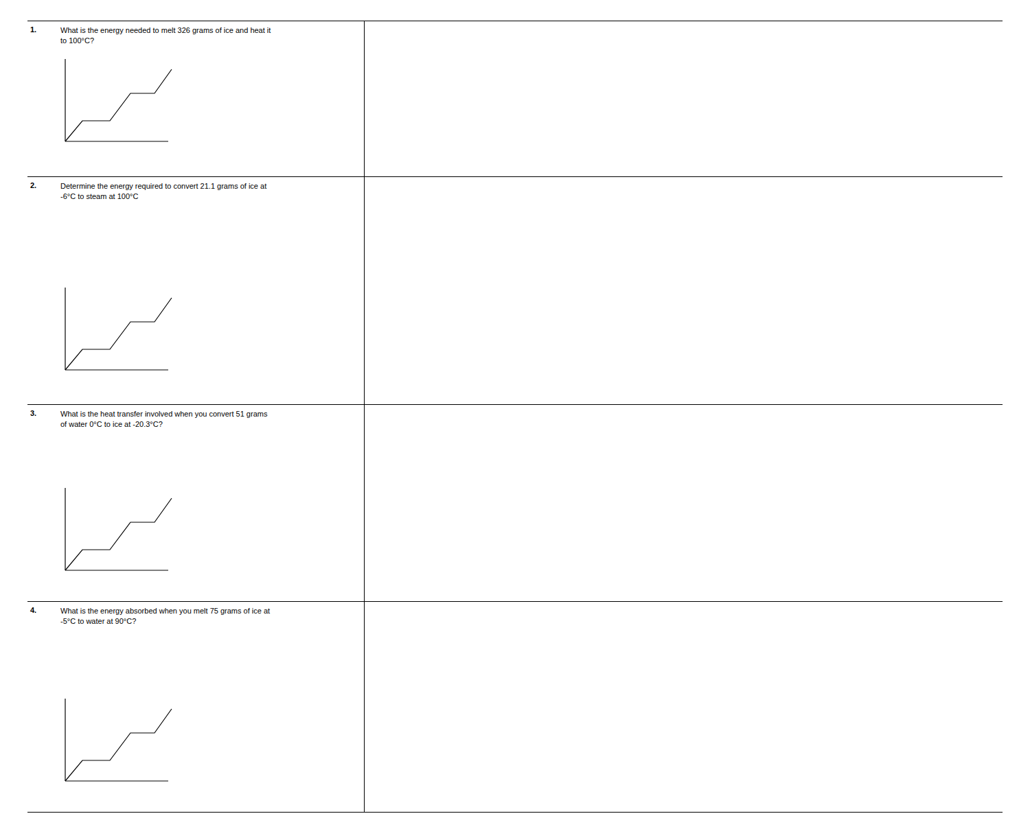| 1. | What is the energy needed to melt 326 grams of ice and heat it to 100°C? | |
| 2. | Determine the energy required to convert 21.1 grams of ice at -6°C to steam at 100°C | |
| 3. | What is the heat transfer involved when you convert 51 grams of water 0°C to ice at -20.3°C? | |
| 4. | What is the energy absorbed when you melt 75 grams of ice at -5°C to water at 90°C? | |